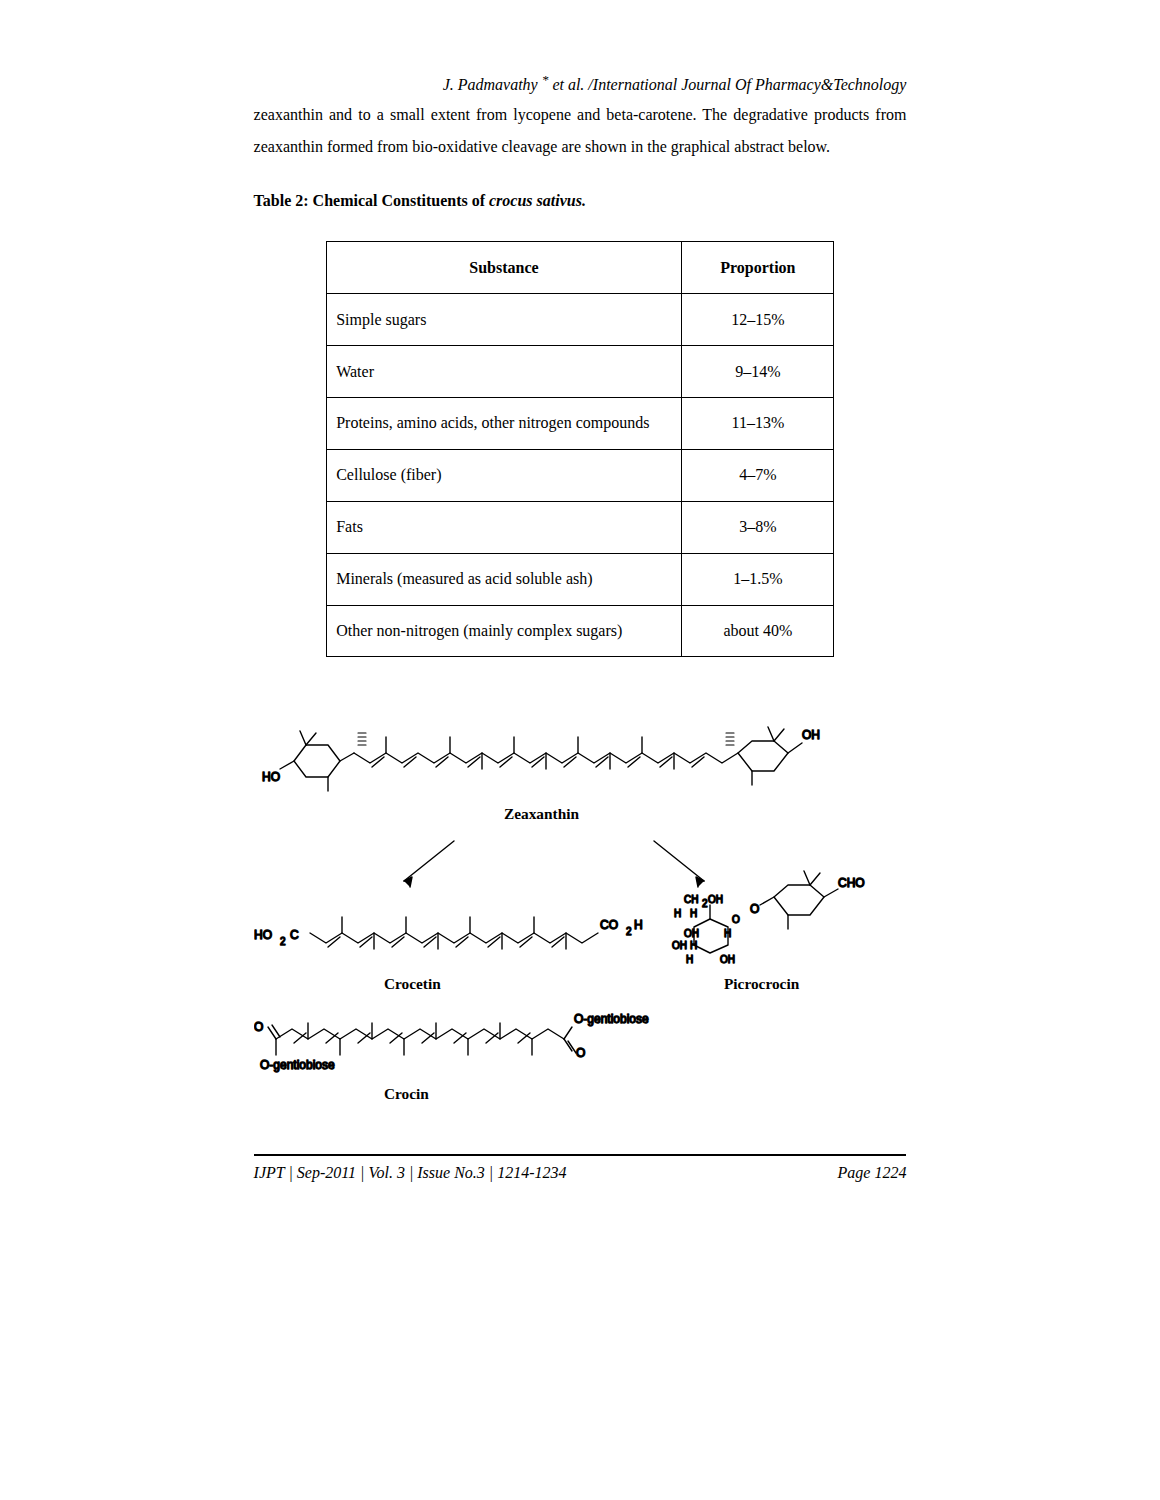J. Padmavathy * et al. /International Journal Of Pharmacy&Technology
zeaxanthin and to a small extent from lycopene and beta-carotene. The degradative products from zeaxanthin formed from bio-oxidative cleavage are shown in the graphical abstract below.
Table 2: Chemical Constituents of crocus sativus.
| Substance | Proportion |
| --- | --- |
| Simple sugars | 12–15% |
| Water | 9–14% |
| Proteins, amino acids, other nitrogen compounds | 11–13% |
| Cellulose (fiber) | 4–7% |
| Fats | 3–8% |
| Minerals (measured as acid soluble ash) | 1–1.5% |
| Other non-nitrogen (mainly complex sugars) | about 40% |
HO OH Zeaxanthin HO 2 C CO 2 H Crocetin CHO O CH 2 OH H H O OH H OH H H OH Picrocrocin O O-gentiobiose O-gentiobiose O Crocin
IJPT | Sep-2011 | Vol. 3 | Issue No.3 | 1214-1234 Page 1224